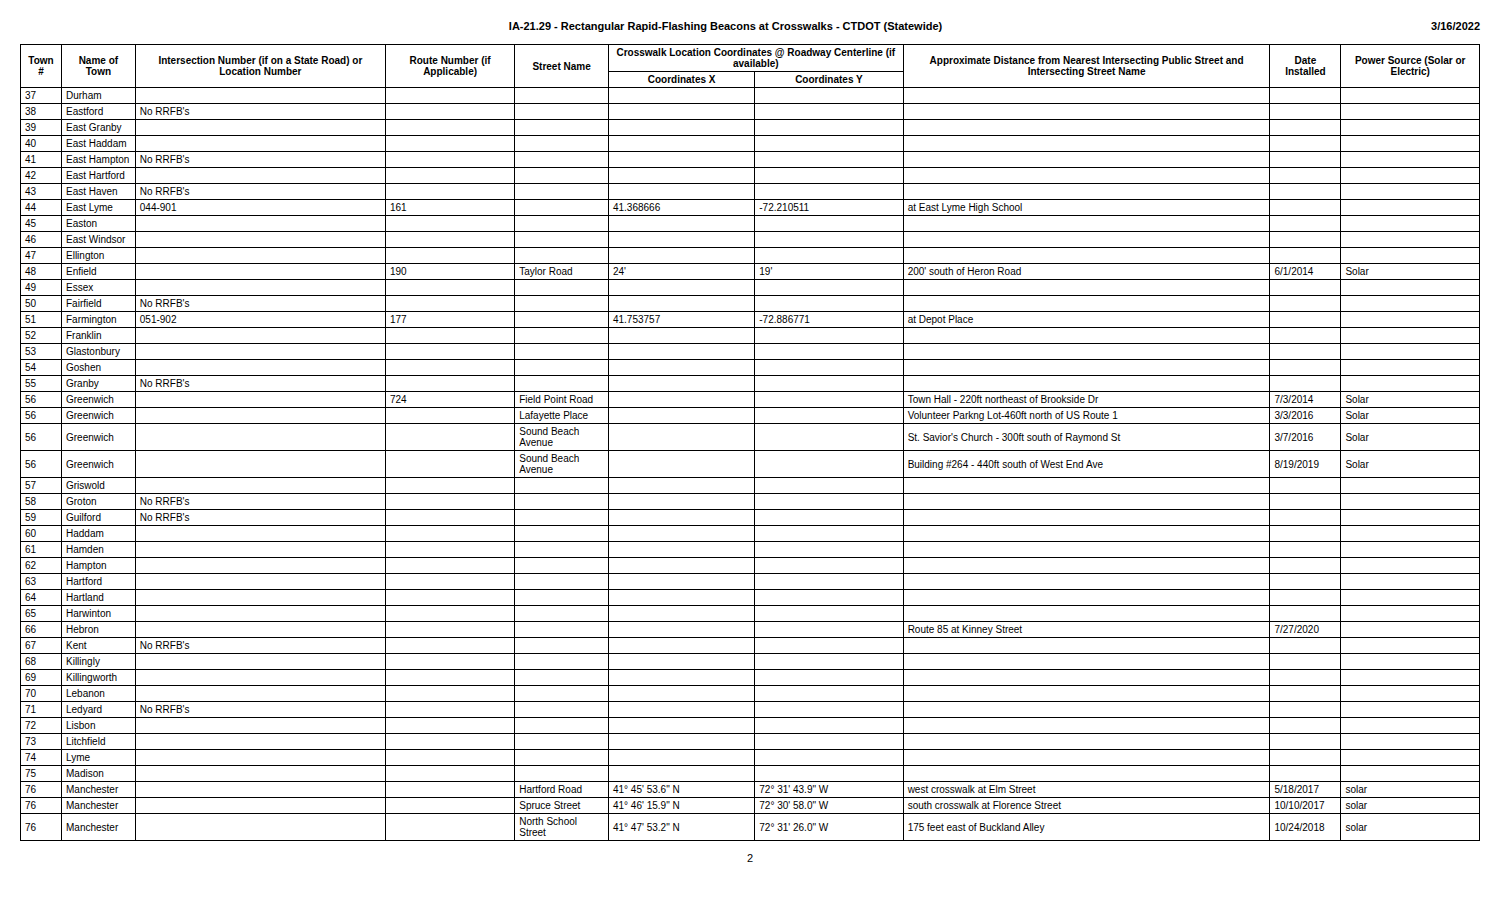IA-21.29 - Rectangular Rapid-Flashing Beacons at Crosswalks - CTDOT (Statewide) 3/16/2022
| Town # | Name of Town | Intersection Number (if on a State Road) or Location Number | Route Number (if Applicable) | Street Name | Crosswalk Location Coordinates @ Roadway Centerline (if available) | Approximate Distance from Nearest Intersecting Public Street and Intersecting Street Name | Date Installed | Power Source (Solar or Electric) |
| --- | --- | --- | --- | --- | --- | --- | --- | --- |
| Coordinates X | Coordinates Y |
| 37 | Durham | | | | | | | | |
| 38 | Eastford | No RRFB's | | | | | | | |
| 39 | East Granby | | | | | | | | |
| 40 | East Haddam | | | | | | | | |
| 41 | East Hampton | No RRFB's | | | | | | | |
| 42 | East Hartford | | | | | | | | |
| 43 | East Haven | No RRFB's | | | | | | | |
| 44 | East Lyme | 044-901 | 161 | | 41.368666 | -72.210511 | at East Lyme High School | | |
| 45 | Easton | | | | | | | | |
| 46 | East Windsor | | | | | | | | |
| 47 | Ellington | | | | | | | | |
| 48 | Enfield | | 190 | Taylor Road | 24' | 19' | 200' south of Heron Road | 6/1/2014 | Solar |
| 49 | Essex | | | | | | | | |
| 50 | Fairfield | No RRFB's | | | | | | | |
| 51 | Farmington | 051-902 | 177 | | 41.753757 | -72.886771 | at Depot Place | | |
| 52 | Franklin | | | | | | | | |
| 53 | Glastonbury | | | | | | | | |
| 54 | Goshen | | | | | | | | |
| 55 | Granby | No RRFB's | | | | | | | |
| 56 | Greenwich | | 724 | Field Point Road | | | Town Hall - 220ft northeast of Brookside Dr | 7/3/2014 | Solar |
| 56 | Greenwich | | | Lafayette Place | | | Volunteer Parkng Lot-460ft north of US Route 1 | 3/3/2016 | Solar |
| 56 | Greenwich | | | Sound Beach Avenue | | | St. Savior's Church - 300ft south of Raymond St | 3/7/2016 | Solar |
| 56 | Greenwich | | | Sound Beach Avenue | | | Building #264 - 440ft south of West End Ave | 8/19/2019 | Solar |
| 57 | Griswold | | | | | | | | |
| 58 | Groton | No RRFB's | | | | | | | |
| 59 | Guilford | No RRFB's | | | | | | | |
| 60 | Haddam | | | | | | | | |
| 61 | Hamden | | | | | | | | |
| 62 | Hampton | | | | | | | | |
| 63 | Hartford | | | | | | | | |
| 64 | Hartland | | | | | | | | |
| 65 | Harwinton | | | | | | | | |
| 66 | Hebron | | | | | | Route 85 at Kinney Street | 7/27/2020 | |
| 67 | Kent | No RRFB's | | | | | | | |
| 68 | Killingly | | | | | | | | |
| 69 | Killingworth | | | | | | | | |
| 70 | Lebanon | | | | | | | | |
| 71 | Ledyard | No RRFB's | | | | | | | |
| 72 | Lisbon | | | | | | | | |
| 73 | Litchfield | | | | | | | | |
| 74 | Lyme | | | | | | | | |
| 75 | Madison | | | | | | | | |
| 76 | Manchester | | | Hartford Road | 41° 45' 53.6" N | 72° 31' 43.9" W | west crosswalk at Elm Street | 5/18/2017 | solar |
| 76 | Manchester | | | Spruce Street | 41° 46' 15.9" N | 72° 30' 58.0" W | south crosswalk at Florence Street | 10/10/2017 | solar |
| 76 | Manchester | | | North School Street | 41° 47' 53.2" N | 72° 31' 26.0" W | 175 feet east of Buckland Alley | 10/24/2018 | solar |
2